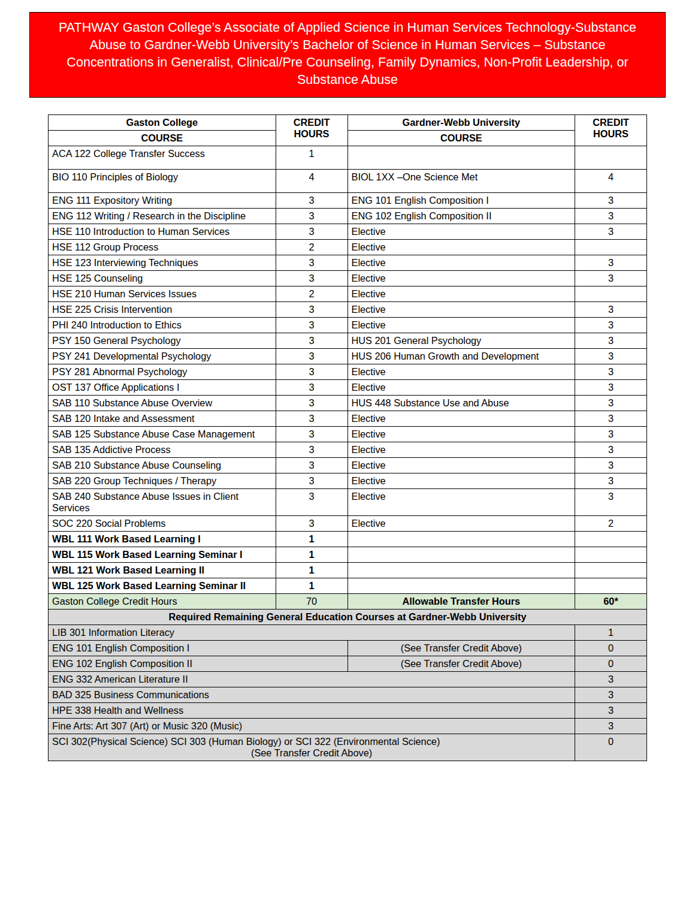PATHWAY Gaston College’s Associate of Applied Science in Human Services Technology-Substance Abuse to Gardner-Webb University’s Bachelor of Science in Human Services – Substance Concentrations in Generalist, Clinical/Pre Counseling, Family Dynamics, Non-Profit Leadership, or Substance Abuse
| Gaston College | CREDIT HOURS | Gardner-Webb University | CREDIT HOURS |
| --- | --- | --- | --- |
| COURSE | COURSE |
| ACA 122 College Transfer Success | 1 | | |
| BIO 110 Principles of Biology | 4 | BIOL 1XX –One Science Met | 4 |
| ENG 111 Expository Writing | 3 | ENG 101 English Composition I | 3 |
| ENG 112 Writing / Research in the Discipline | 3 | ENG 102 English Composition II | 3 |
| HSE 110 Introduction to Human Services | 3 | Elective | 3 |
| HSE 112 Group Process | 2 | Elective | |
| HSE 123 Interviewing Techniques | 3 | Elective | 3 |
| HSE 125 Counseling | 3 | Elective | 3 |
| HSE 210 Human Services Issues | 2 | Elective | |
| HSE 225 Crisis Intervention | 3 | Elective | 3 |
| PHI 240 Introduction to Ethics | 3 | Elective | 3 |
| PSY 150 General Psychology | 3 | HUS 201 General Psychology | 3 |
| PSY 241 Developmental Psychology | 3 | HUS 206 Human Growth and Development | 3 |
| PSY 281 Abnormal Psychology | 3 | Elective | 3 |
| OST 137 Office Applications I | 3 | Elective | 3 |
| SAB 110 Substance Abuse Overview | 3 | HUS 448 Substance Use and Abuse | 3 |
| SAB 120 Intake and Assessment | 3 | Elective | 3 |
| SAB 125 Substance Abuse Case Management | 3 | Elective | 3 |
| SAB 135 Addictive Process | 3 | Elective | 3 |
| SAB 210 Substance Abuse Counseling | 3 | Elective | 3 |
| SAB 220 Group Techniques / Therapy | 3 | Elective | 3 |
| SAB 240 Substance Abuse Issues in Client Services | 3 | Elective | 3 |
| SOC 220 Social Problems | 3 | Elective | 2 |
| WBL 111 Work Based Learning I | 1 | | |
| WBL 115 Work Based Learning Seminar I | 1 | | |
| WBL 121 Work Based Learning II | 1 | | |
| WBL 125 Work Based Learning Seminar II | 1 | | |
| Gaston College Credit Hours | 70 | Allowable Transfer Hours | 60* |
| Required Remaining General Education Courses at Gardner-Webb University |
| LIB 301 Information Literacy | 1 |
| ENG 101 English Composition I | (See Transfer Credit Above) | 0 |
| ENG 102 English Composition II | (See Transfer Credit Above) | 0 |
| ENG 332 American Literature II | 3 |
| BAD 325 Business Communications | 3 |
| HPE 338 Health and Wellness | 3 |
| Fine Arts: Art 307 (Art) or Music 320 (Music) | 3 |
| SCI 302(Physical Science) SCI 303 (Human Biology) or SCI 322 (Environmental Science) (See Transfer Credit Above) | 0 |